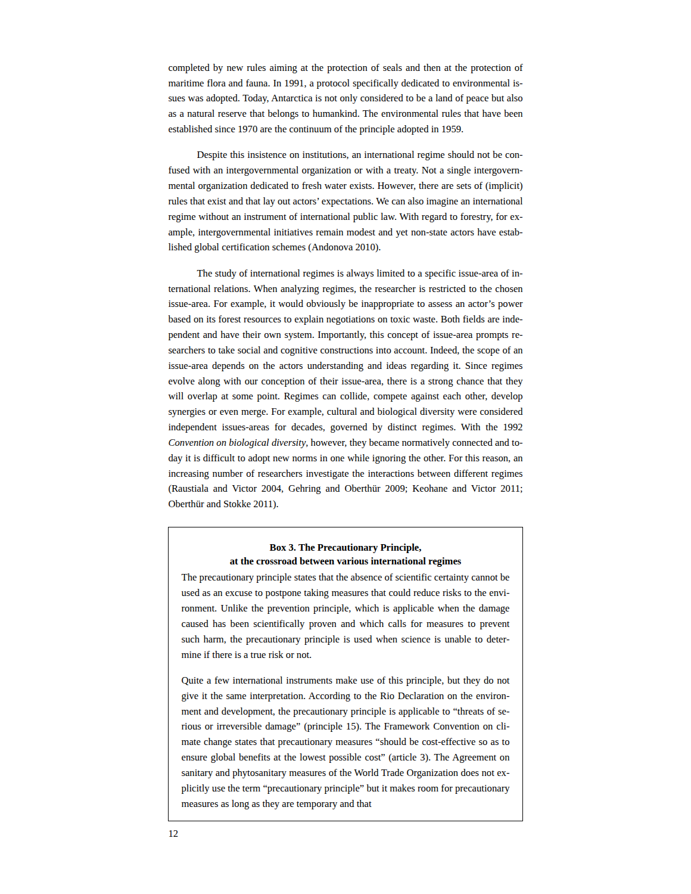completed by new rules aiming at the protection of seals and then at the protection of maritime flora and fauna. In 1991, a protocol specifically dedicated to environmental issues was adopted. Today, Antarctica is not only considered to be a land of peace but also as a natural reserve that belongs to humankind. The environmental rules that have been established since 1970 are the continuum of the principle adopted in 1959.
Despite this insistence on institutions, an international regime should not be confused with an intergovernmental organization or with a treaty. Not a single intergovernmental organization dedicated to fresh water exists. However, there are sets of (implicit) rules that exist and that lay out actors’ expectations. We can also imagine an international regime without an instrument of international public law. With regard to forestry, for example, intergovernmental initiatives remain modest and yet non-state actors have established global certification schemes (Andonova 2010).
The study of international regimes is always limited to a specific issue-area of international relations. When analyzing regimes, the researcher is restricted to the chosen issue-area. For example, it would obviously be inappropriate to assess an actor’s power based on its forest resources to explain negotiations on toxic waste. Both fields are independent and have their own system. Importantly, this concept of issue-area prompts researchers to take social and cognitive constructions into account. Indeed, the scope of an issue-area depends on the actors understanding and ideas regarding it. Since regimes evolve along with our conception of their issue-area, there is a strong chance that they will overlap at some point. Regimes can collide, compete against each other, develop synergies or even merge. For example, cultural and biological diversity were considered independent issues-areas for decades, governed by distinct regimes. With the 1992 Convention on biological diversity, however, they became normatively connected and today it is difficult to adopt new norms in one while ignoring the other. For this reason, an increasing number of researchers investigate the interactions between different regimes (Raustiala and Victor 2004, Gehring and Oberthür 2009; Keohane and Victor 2011; Oberthür and Stokke 2011).
Box 3. The Precautionary Principle,
at the crossroad between various international regimes
The precautionary principle states that the absence of scientific certainty cannot be used as an excuse to postpone taking measures that could reduce risks to the environment. Unlike the prevention principle, which is applicable when the damage caused has been scientifically proven and which calls for measures to prevent such harm, the precautionary principle is used when science is unable to determine if there is a true risk or not.
Quite a few international instruments make use of this principle, but they do not give it the same interpretation. According to the Rio Declaration on the environment and development, the precautionary principle is applicable to “threats of serious or irreversible damage” (principle 15). The Framework Convention on climate change states that precautionary measures “should be cost-effective so as to ensure global benefits at the lowest possible cost” (article 3). The Agreement on sanitary and phytosanitary measures of the World Trade Organization does not explicitly use the term “precautionary principle” but it makes room for precautionary measures as long as they are temporary and that
12